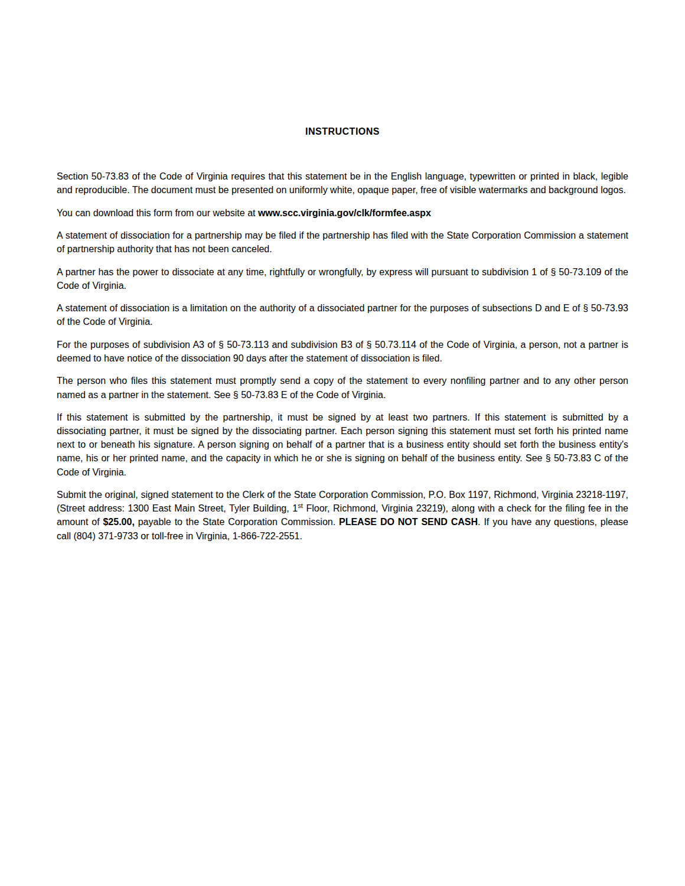INSTRUCTIONS
Section 50-73.83 of the Code of Virginia requires that this statement be in the English language, typewritten or printed in black, legible and reproducible. The document must be presented on uniformly white, opaque paper, free of visible watermarks and background logos.
You can download this form from our website at www.scc.virginia.gov/clk/formfee.aspx
A statement of dissociation for a partnership may be filed if the partnership has filed with the State Corporation Commission a statement of partnership authority that has not been canceled.
A partner has the power to dissociate at any time, rightfully or wrongfully, by express will pursuant to subdivision 1 of § 50-73.109 of the Code of Virginia.
A statement of dissociation is a limitation on the authority of a dissociated partner for the purposes of subsections D and E of § 50-73.93 of the Code of Virginia.
For the purposes of subdivision A3 of § 50-73.113 and subdivision B3 of § 50.73.114 of the Code of Virginia, a person, not a partner is deemed to have notice of the dissociation 90 days after the statement of dissociation is filed.
The person who files this statement must promptly send a copy of the statement to every nonfiling partner and to any other person named as a partner in the statement. See § 50-73.83 E of the Code of Virginia.
If this statement is submitted by the partnership, it must be signed by at least two partners. If this statement is submitted by a dissociating partner, it must be signed by the dissociating partner. Each person signing this statement must set forth his printed name next to or beneath his signature. A person signing on behalf of a partner that is a business entity should set forth the business entity's name, his or her printed name, and the capacity in which he or she is signing on behalf of the business entity. See § 50-73.83 C of the Code of Virginia.
Submit the original, signed statement to the Clerk of the State Corporation Commission, P.O. Box 1197, Richmond, Virginia 23218-1197, (Street address: 1300 East Main Street, Tyler Building, 1st Floor, Richmond, Virginia 23219), along with a check for the filing fee in the amount of $25.00, payable to the State Corporation Commission. PLEASE DO NOT SEND CASH. If you have any questions, please call (804) 371-9733 or toll-free in Virginia, 1-866-722-2551.